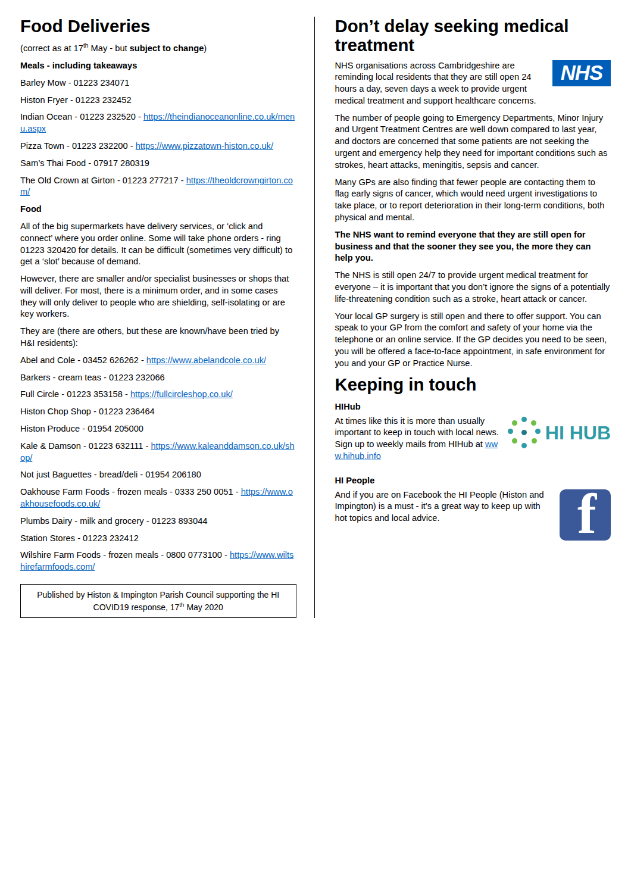Food Deliveries
(correct as at 17th May - but subject to change)
Meals - including takeaways
Barley Mow - 01223 234071
Histon Fryer - 01223 232452
Indian Ocean - 01223 232520 - https://theindianoceanonline.co.uk/menu.aspx
Pizza Town - 01223 232200 - https://www.pizzatown-histon.co.uk/
Sam’s Thai Food - 07917 280319
The Old Crown at Girton - 01223 277217 - https://theoldcrowngirton.com/
Food
All of the big supermarkets have delivery services, or ‘click and connect’ where you order online. Some will take phone orders - ring 01223 320420 for details. It can be difficult (sometimes very difficult) to get a ‘slot’ because of demand.
However, there are smaller and/or specialist businesses or shops that will deliver. For most, there is a minimum order, and in some cases they will only deliver to people who are shielding, self-isolating or are key workers.
They are (there are others, but these are known/have been tried by H&I residents):
Abel and Cole - 03452 626262 - https://www.abelandcole.co.uk/
Barkers - cream teas - 01223 232066
Full Circle - 01223 353158 - https://fullcircleshop.co.uk/
Histon Chop Shop - 01223 236464
Histon Produce - 01954 205000
Kale & Damson - 01223 632111 - https://www.kaleanddamson.co.uk/shop/
Not just Baguettes - bread/deli - 01954 206180
Oakhouse Farm Foods - frozen meals - 0333 250 0051 - https://www.oakhousefoods.co.uk/
Plumbs Dairy - milk and grocery - 01223 893044
Station Stores - 01223 232412
Wilshire Farm Foods - frozen meals - 0800 0773100 - https://www.wiltshirefarmfoods.com/
Published by Histon & Impington Parish Council supporting the HI COVID19 response, 17th May 2020
Don’t delay seeking medical treatment
NHS
NHS organisations across Cambridgeshire are reminding local residents that they are still open 24 hours a day, seven days a week to provide urgent medical treatment and support healthcare concerns.
The number of people going to Emergency Departments, Minor Injury and Urgent Treatment Centres are well down compared to last year, and doctors are concerned that some patients are not seeking the urgent and emergency help they need for important conditions such as strokes, heart attacks, meningitis, sepsis and cancer.
Many GPs are also finding that fewer people are contacting them to flag early signs of cancer, which would need urgent investigations to take place, or to report deterioration in their long-term conditions, both physical and mental.
The NHS want to remind everyone that they are still open for business and that the sooner they see you, the more they can help you.
The NHS is still open 24/7 to provide urgent medical treatment for everyone – it is important that you don’t ignore the signs of a potentially life-threatening condition such as a stroke, heart attack or cancer.
Your local GP surgery is still open and there to offer support. You can speak to your GP from the comfort and safety of your home via the telephone or an online service. If the GP decides you need to be seen, you will be offered a face-to-face appointment, in safe environment for you and your GP or Practice Nurse.
Keeping in touch
HIHub
HI HUB
At times like this it is more than usually important to keep in touch with local news. Sign up to weekly mails from HIHub at www.hihub.info
HI People
And if you are on Facebook the HI People (Histon and Impington) is a must - it’s a great way to keep up with hot topics and local advice.